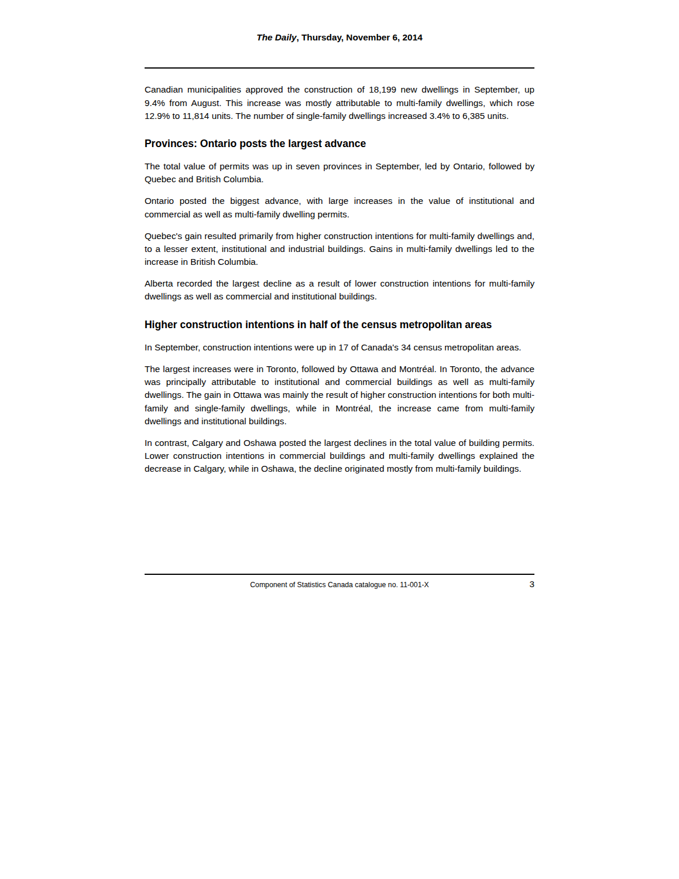The Daily, Thursday, November 6, 2014
Canadian municipalities approved the construction of 18,199 new dwellings in September, up 9.4% from August. This increase was mostly attributable to multi-family dwellings, which rose 12.9% to 11,814 units. The number of single-family dwellings increased 3.4% to 6,385 units.
Provinces: Ontario posts the largest advance
The total value of permits was up in seven provinces in September, led by Ontario, followed by Quebec and British Columbia.
Ontario posted the biggest advance, with large increases in the value of institutional and commercial as well as multi-family dwelling permits.
Quebec's gain resulted primarily from higher construction intentions for multi-family dwellings and, to a lesser extent, institutional and industrial buildings. Gains in multi-family dwellings led to the increase in British Columbia.
Alberta recorded the largest decline as a result of lower construction intentions for multi-family dwellings as well as commercial and institutional buildings.
Higher construction intentions in half of the census metropolitan areas
In September, construction intentions were up in 17 of Canada's 34 census metropolitan areas.
The largest increases were in Toronto, followed by Ottawa and Montréal. In Toronto, the advance was principally attributable to institutional and commercial buildings as well as multi-family dwellings. The gain in Ottawa was mainly the result of higher construction intentions for both multi-family and single-family dwellings, while in Montréal, the increase came from multi-family dwellings and institutional buildings.
In contrast, Calgary and Oshawa posted the largest declines in the total value of building permits. Lower construction intentions in commercial buildings and multi-family dwellings explained the decrease in Calgary, while in Oshawa, the decline originated mostly from multi-family buildings.
Component of Statistics Canada catalogue no. 11-001-X
3